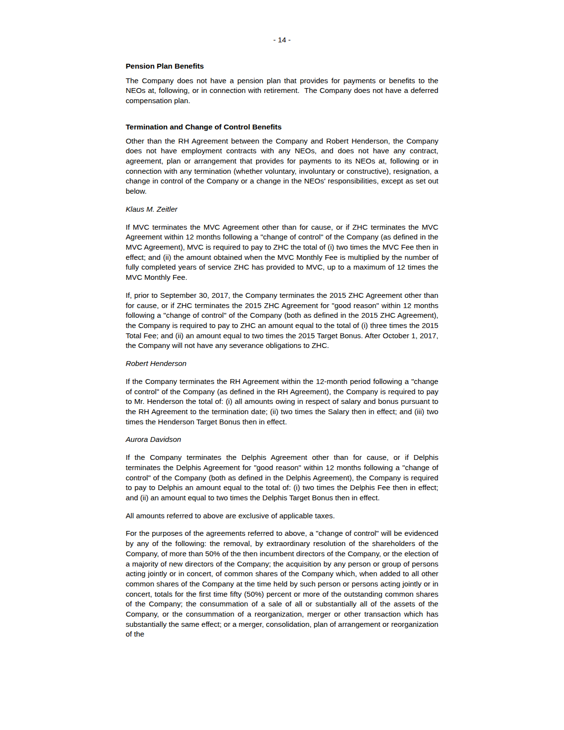- 14 -
Pension Plan Benefits
The Company does not have a pension plan that provides for payments or benefits to the NEOs at, following, or in connection with retirement. The Company does not have a deferred compensation plan.
Termination and Change of Control Benefits
Other than the RH Agreement between the Company and Robert Henderson, the Company does not have employment contracts with any NEOs, and does not have any contract, agreement, plan or arrangement that provides for payments to its NEOs at, following or in connection with any termination (whether voluntary, involuntary or constructive), resignation, a change in control of the Company or a change in the NEOs' responsibilities, except as set out below.
Klaus M. Zeitler
If MVC terminates the MVC Agreement other than for cause, or if ZHC terminates the MVC Agreement within 12 months following a "change of control" of the Company (as defined in the MVC Agreement), MVC is required to pay to ZHC the total of (i) two times the MVC Fee then in effect; and (ii) the amount obtained when the MVC Monthly Fee is multiplied by the number of fully completed years of service ZHC has provided to MVC, up to a maximum of 12 times the MVC Monthly Fee.
If, prior to September 30, 2017, the Company terminates the 2015 ZHC Agreement other than for cause, or if ZHC terminates the 2015 ZHC Agreement for "good reason" within 12 months following a "change of control" of the Company (both as defined in the 2015 ZHC Agreement), the Company is required to pay to ZHC an amount equal to the total of (i) three times the 2015 Total Fee; and (ii) an amount equal to two times the 2015 Target Bonus. After October 1, 2017, the Company will not have any severance obligations to ZHC.
Robert Henderson
If the Company terminates the RH Agreement within the 12-month period following a "change of control" of the Company (as defined in the RH Agreement), the Company is required to pay to Mr. Henderson the total of: (i) all amounts owing in respect of salary and bonus pursuant to the RH Agreement to the termination date; (ii) two times the Salary then in effect; and (iii) two times the Henderson Target Bonus then in effect.
Aurora Davidson
If the Company terminates the Delphis Agreement other than for cause, or if Delphis terminates the Delphis Agreement for "good reason" within 12 months following a "change of control" of the Company (both as defined in the Delphis Agreement), the Company is required to pay to Delphis an amount equal to the total of: (i) two times the Delphis Fee then in effect; and (ii) an amount equal to two times the Delphis Target Bonus then in effect.
All amounts referred to above are exclusive of applicable taxes.
For the purposes of the agreements referred to above, a "change of control" will be evidenced by any of the following: the removal, by extraordinary resolution of the shareholders of the Company, of more than 50% of the then incumbent directors of the Company, or the election of a majority of new directors of the Company; the acquisition by any person or group of persons acting jointly or in concert, of common shares of the Company which, when added to all other common shares of the Company at the time held by such person or persons acting jointly or in concert, totals for the first time fifty (50%) percent or more of the outstanding common shares of the Company; the consummation of a sale of all or substantially all of the assets of the Company, or the consummation of a reorganization, merger or other transaction which has substantially the same effect; or a merger, consolidation, plan of arrangement or reorganization of the